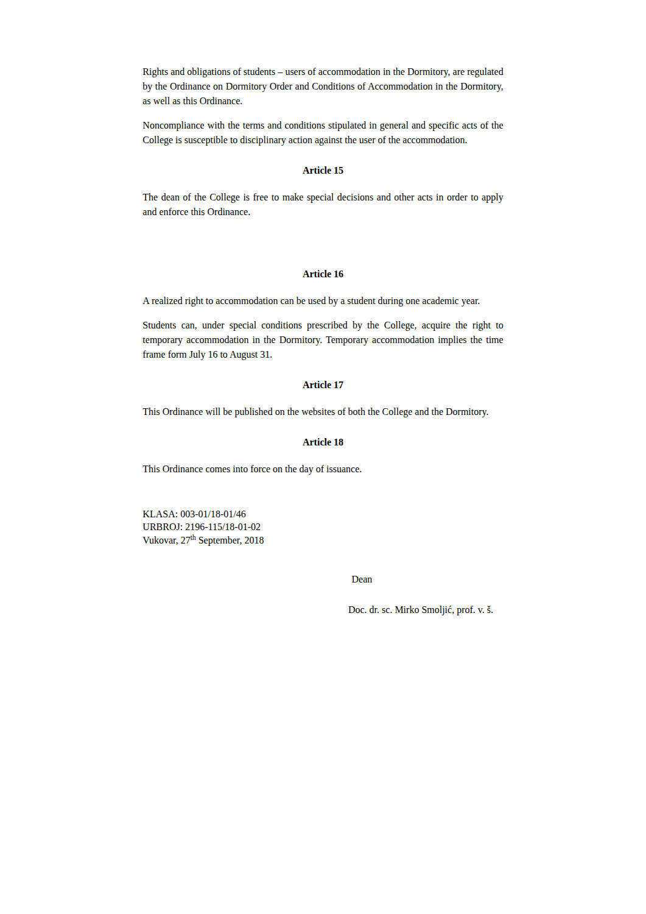Rights and obligations of students – users of accommodation in the Dormitory, are regulated by the Ordinance on Dormitory Order and Conditions of Accommodation in the Dormitory, as well as this Ordinance.
Noncompliance with the terms and conditions stipulated in general and specific acts of the College is susceptible to disciplinary action against the user of the accommodation.
Article 15
The dean of the College is free to make special decisions and other acts in order to apply and enforce this Ordinance.
Article 16
A realized right to accommodation can be used by a student during one academic year.
Students can, under special conditions prescribed by the College, acquire the right to temporary accommodation in the Dormitory. Temporary accommodation implies the time frame form July 16 to August 31.
Article 17
This Ordinance will be published on the websites of both the College and the Dormitory.
Article 18
This Ordinance comes into force on the day of issuance.
KLASA: 003-01/18-01/46 URBROJ: 2196-115/18-01-02 Vukovar, 27th September, 2018
Dean
Doc. dr. sc. Mirko Smoljić, prof. v. š.